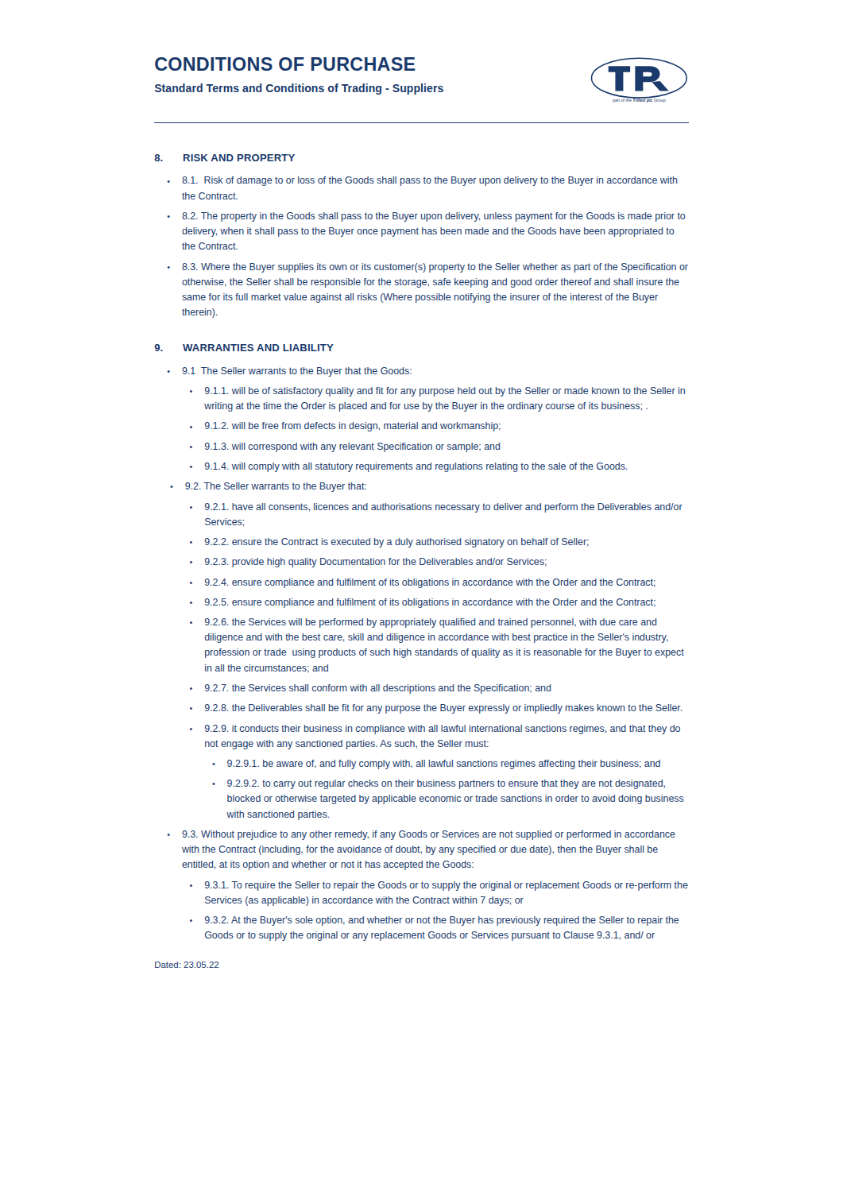CONDITIONS OF PURCHASE
Standard Terms and Conditions of Trading - Suppliers
part of the Trifast plc Group
8. RISK AND PROPERTY
•8.1. Risk of damage to or loss of the Goods shall pass to the Buyer upon delivery to the Buyer in accordance with the Contract.
•8.2. The property in the Goods shall pass to the Buyer upon delivery, unless payment for the Goods is made prior to delivery, when it shall pass to the Buyer once payment has been made and the Goods have been appropriated to the Contract.
•8.3. Where the Buyer supplies its own or its customer(s) property to the Seller whether as part of the Specification or otherwise, the Seller shall be responsible for the storage, safe keeping and good order thereof and shall insure the same for its full market value against all risks (Where possible notifying the insurer of the interest of the Buyer therein).
9. WARRANTIES AND LIABILITY
•9.1 The Seller warrants to the Buyer that the Goods:
•9.1.1. will be of satisfactory quality and fit for any purpose held out by the Seller or made known to the Seller in writing at the time the Order is placed and for use by the Buyer in the ordinary course of its business; .
•9.1.2. will be free from defects in design, material and workmanship;
•9.1.3. will correspond with any relevant Specification or sample; and
•9.1.4. will comply with all statutory requirements and regulations relating to the sale of the Goods.
•9.2. The Seller warrants to the Buyer that:
•9.2.1. have all consents, licences and authorisations necessary to deliver and perform the Deliverables and/or Services;
•9.2.2. ensure the Contract is executed by a duly authorised signatory on behalf of Seller;
•9.2.3. provide high quality Documentation for the Deliverables and/or Services;
•9.2.4. ensure compliance and fulfilment of its obligations in accordance with the Order and the Contract;
•9.2.5. ensure compliance and fulfilment of its obligations in accordance with the Order and the Contract;
•9.2.6. the Services will be performed by appropriately qualified and trained personnel, with due care and diligence and with the best care, skill and diligence in accordance with best practice in the Seller's industry, profession or trade using products of such high standards of quality as it is reasonable for the Buyer to expect in all the circumstances; and
•9.2.7. the Services shall conform with all descriptions and the Specification; and
•9.2.8. the Deliverables shall be fit for any purpose the Buyer expressly or impliedly makes known to the Seller.
•9.2.9. it conducts their business in compliance with all lawful international sanctions regimes, and that they do not engage with any sanctioned parties. As such, the Seller must:
•9.2.9.1. be aware of, and fully comply with, all lawful sanctions regimes affecting their business; and
•9.2.9.2. to carry out regular checks on their business partners to ensure that they are not designated, blocked or otherwise targeted by applicable economic or trade sanctions in order to avoid doing business with sanctioned parties.
•9.3. Without prejudice to any other remedy, if any Goods or Services are not supplied or performed in accordance with the Contract (including, for the avoidance of doubt, by any specified or due date), then the Buyer shall be entitled, at its option and whether or not it has accepted the Goods:
•9.3.1. To require the Seller to repair the Goods or to supply the original or replacement Goods or re-perform the Services (as applicable) in accordance with the Contract within 7 days; or
•9.3.2. At the Buyer's sole option, and whether or not the Buyer has previously required the Seller to repair the Goods or to supply the original or any replacement Goods or Services pursuant to Clause 9.3.1, and/ or
Dated: 23.05.22